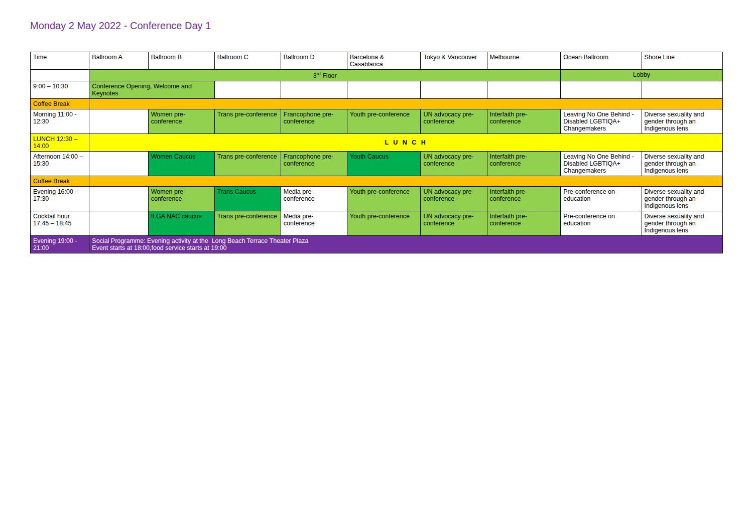Monday 2 May 2022 - Conference Day 1
| Time | Ballroom A | Ballroom B | Ballroom C | Ballroom D | Barcelona & Casablanca | Tokyo & Vancouver | Melbourne | Ocean Ballroom | Shore Line |
| | 3 rd Floor | Lobby |
| 9:00 – 10:30 | Conference Opening, Welcome and Keynotes | | | | | | | |
| Coffee Break | |
| Morning 11:00 - 12:30 | | Women pre-conference | Trans pre-conference | Francophone pre-conference | Youth pre-conference | UN advocacy pre-conference | Interfaith pre-conference | Leaving No One Behind - Disabled LGBTIQA+ Changemakers | Diverse sexuality and gender through an Indigenous lens |
| LUNCH 12:30 – 14:00 | L U N C H |
| Afternoon 14:00 – 15:30 | | Women Caucus | Trans pre-conference | Francophone pre-conference | Youth Caucus | UN advocacy pre-conference | Interfaith pre-conference | Leaving No One Behind - Disabled LGBTIQA+ Changemakers | Diverse sexuality and gender through an Indigenous lens |
| Coffee Break | |
| Evening 16:00 – 17:30 | | Women pre-conference | Trans Caucus | Media pre-conference | Youth pre-conference | UN advocacy pre-conference | Interfaith pre-conference | Pre-conference on education | Diverse sexuality and gender through an Indigenous lens |
| Cocktail hour 17:45 – 18:45 | | ILGA NAC caucus | Trans pre-conference | Media pre-conference | Youth pre-conference | UN advocacy pre-conference | Interfaith pre-conference | Pre-conference on education | Diverse sexuality and gender through an Indigenous lens |
| Evening 19:00 - 21:00 | Social Programme: Evening activity at the Long Beach Terrace Theater Plaza Event starts at 18:00,food service starts at 19:00 |